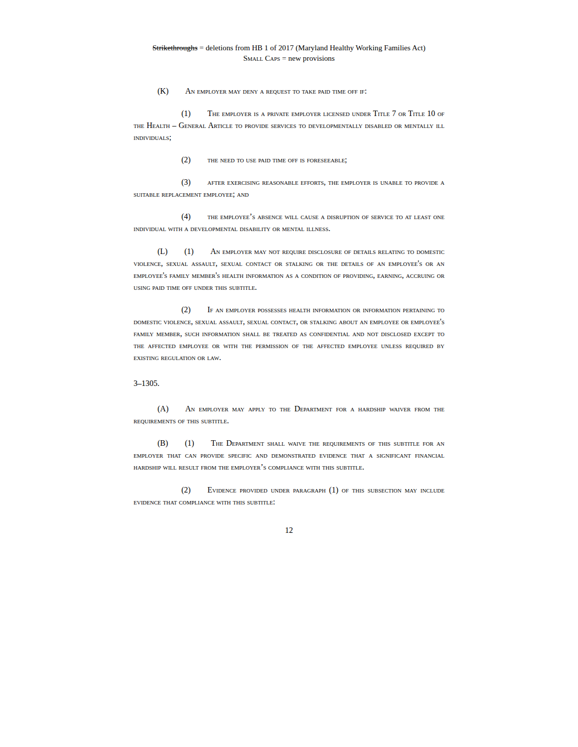Strikethroughs = deletions from HB 1 of 2017 (Maryland Healthy Working Families Act)
Small Caps = new provisions
(K) An employer may deny a request to take paid time off if:
(1) The employer is a private employer licensed under Title 7 or Title 10 of the Health – General Article to provide services to developmentally disabled or mentally ill individuals;
(2) the need to use paid time off is foreseeable;
(3) after exercising reasonable efforts, the employer is unable to provide a suitable replacement employee; and
(4) the employee’s absence will cause a disruption of service to at least one individual with a developmental disability or mental illness.
(L) (1) An employer may not require disclosure of details relating to domestic violence, sexual assault, sexual contact or stalking or the details of an employee's or an employee's family member's health information as a condition of providing, earning, accruing or using paid time off under this subtitle.
(2) If an employer possesses health information or information pertaining to domestic violence, sexual assault, sexual contact, or stalking about an employee or employee's family member, such information shall be treated as confidential and not disclosed except to the affected employee or with the permission of the affected employee unless required by existing regulation or law.
3–1305.
(A) An employer may apply to the Department for a hardship waiver from the requirements of this subtitle.
(B) (1) The Department shall waive the requirements of this subtitle for an employer that can provide specific and demonstrated evidence that a significant financial hardship will result from the employer’s compliance with this subtitle.
(2) Evidence provided under paragraph (1) of this subsection may include evidence that compliance with this subtitle:
12